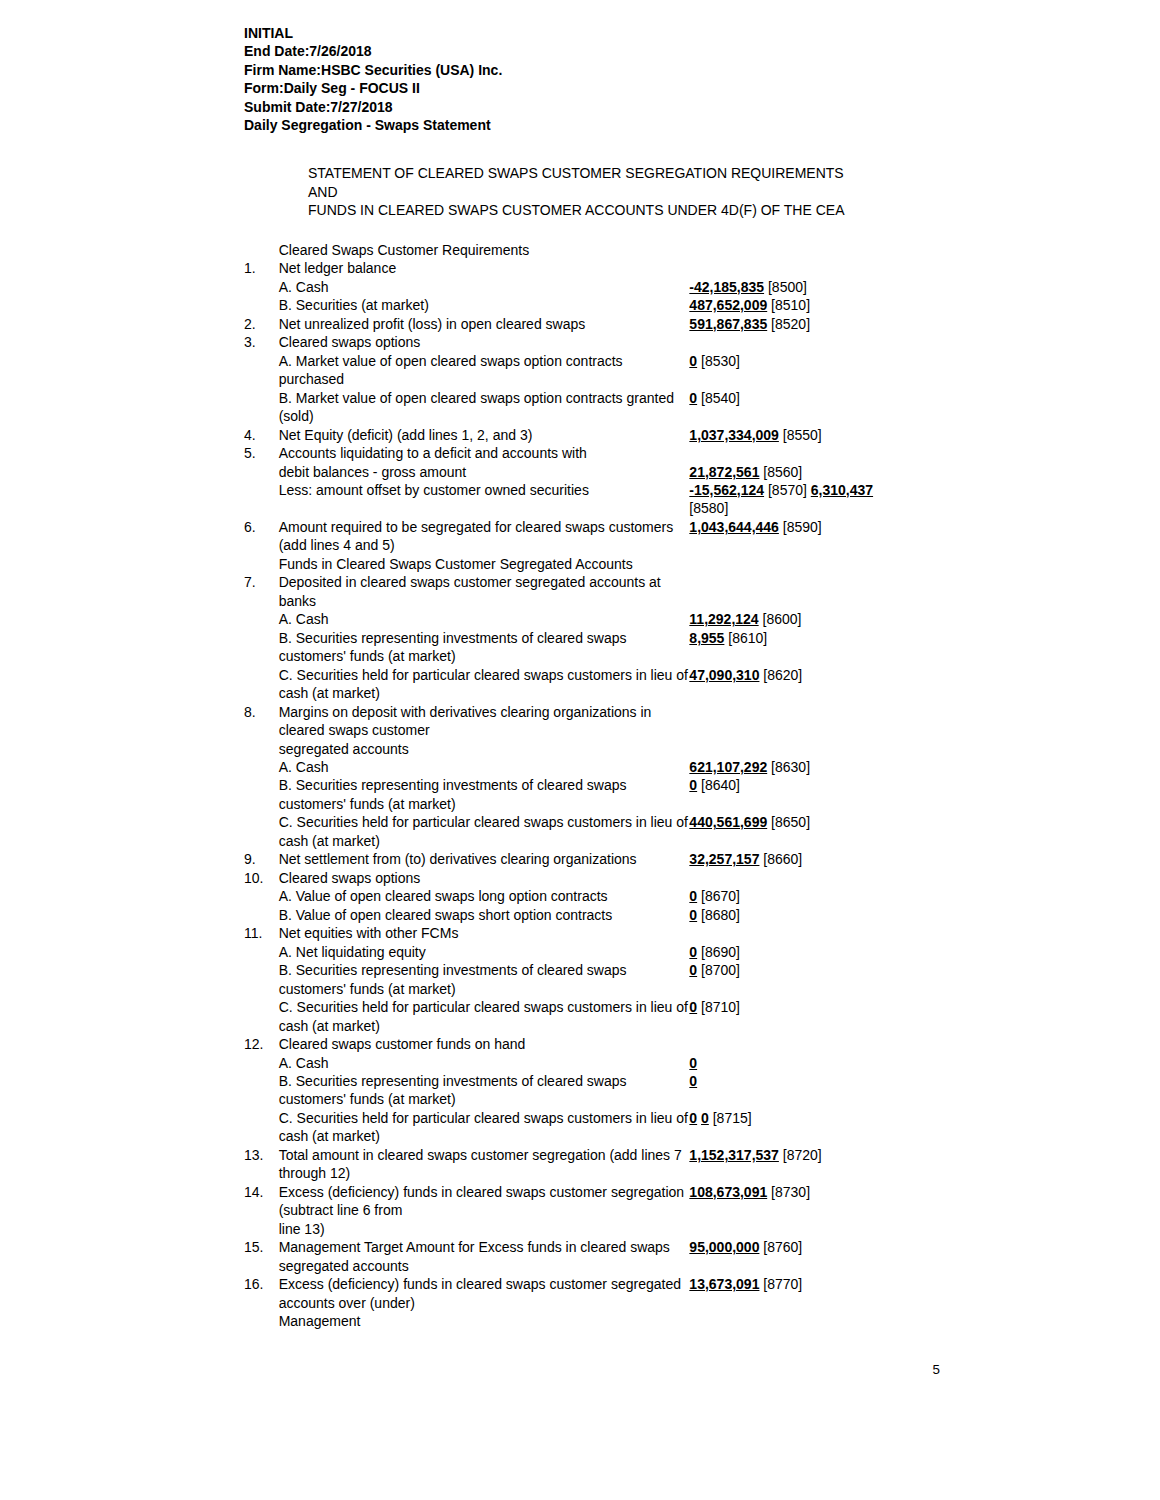INITIAL
End Date:7/26/2018
Firm Name:HSBC Securities (USA) Inc.
Form:Daily Seg - FOCUS II
Submit Date:7/27/2018
Daily Segregation - Swaps Statement
STATEMENT OF CLEARED SWAPS CUSTOMER SEGREGATION REQUIREMENTS
AND
FUNDS IN CLEARED SWAPS CUSTOMER ACCOUNTS UNDER 4D(F) OF THE CEA
| | Cleared Swaps Customer Requirements | |
| 1. | Net ledger balance | |
| | A. Cash | -42,185,835 [8500] |
| | B. Securities (at market) | 487,652,009 [8510] |
| 2. | Net unrealized profit (loss) in open cleared swaps | 591,867,835 [8520] |
| 3. | Cleared swaps options | |
| | A. Market value of open cleared swaps option contracts purchased | 0 [8530] |
| | B. Market value of open cleared swaps option contracts granted (sold) | 0 [8540] |
| 4. | Net Equity (deficit) (add lines 1, 2, and 3) | 1,037,334,009 [8550] |
| 5. | Accounts liquidating to a deficit and accounts with | |
| | debit balances - gross amount | 21,872,561 [8560] |
| | Less: amount offset by customer owned securities | -15,562,124 [8570] 6,310,437 [8580] |
| 6. | Amount required to be segregated for cleared swaps customers (add lines 4 and 5) | 1,043,644,446 [8590] |
| | Funds in Cleared Swaps Customer Segregated Accounts | |
| 7. | Deposited in cleared swaps customer segregated accounts at banks | |
| | A. Cash | 11,292,124 [8600] |
| | B. Securities representing investments of cleared swaps customers' funds (at market) | 8,955 [8610] |
| | C. Securities held for particular cleared swaps customers in lieu of cash (at market) | 47,090,310 [8620] |
| 8. | Margins on deposit with derivatives clearing organizations in cleared swaps customer segregated accounts | |
| | A. Cash | 621,107,292 [8630] |
| | B. Securities representing investments of cleared swaps customers' funds (at market) | 0 [8640] |
| | C. Securities held for particular cleared swaps customers in lieu of cash (at market) | 440,561,699 [8650] |
| 9. | Net settlement from (to) derivatives clearing organizations | 32,257,157 [8660] |
| 10. | Cleared swaps options | |
| | A. Value of open cleared swaps long option contracts | 0 [8670] |
| | B. Value of open cleared swaps short option contracts | 0 [8680] |
| 11. | Net equities with other FCMs | |
| | A. Net liquidating equity | 0 [8690] |
| | B. Securities representing investments of cleared swaps customers' funds (at market) | 0 [8700] |
| | C. Securities held for particular cleared swaps customers in lieu of cash (at market) | 0 [8710] |
| 12. | Cleared swaps customer funds on hand | |
| | A. Cash | 0 |
| | B. Securities representing investments of cleared swaps customers' funds (at market) | 0 |
| | C. Securities held for particular cleared swaps customers in lieu of cash (at market) | 0 0 [8715] |
| 13. | Total amount in cleared swaps customer segregation (add lines 7 through 12) | 1,152,317,537 [8720] |
| 14. | Excess (deficiency) funds in cleared swaps customer segregation (subtract line 6 from line 13) | 108,673,091 [8730] |
| 15. | Management Target Amount for Excess funds in cleared swaps segregated accounts | 95,000,000 [8760] |
| 16. | Excess (deficiency) funds in cleared swaps customer segregated accounts over (under) Management | 13,673,091 [8770] |
5